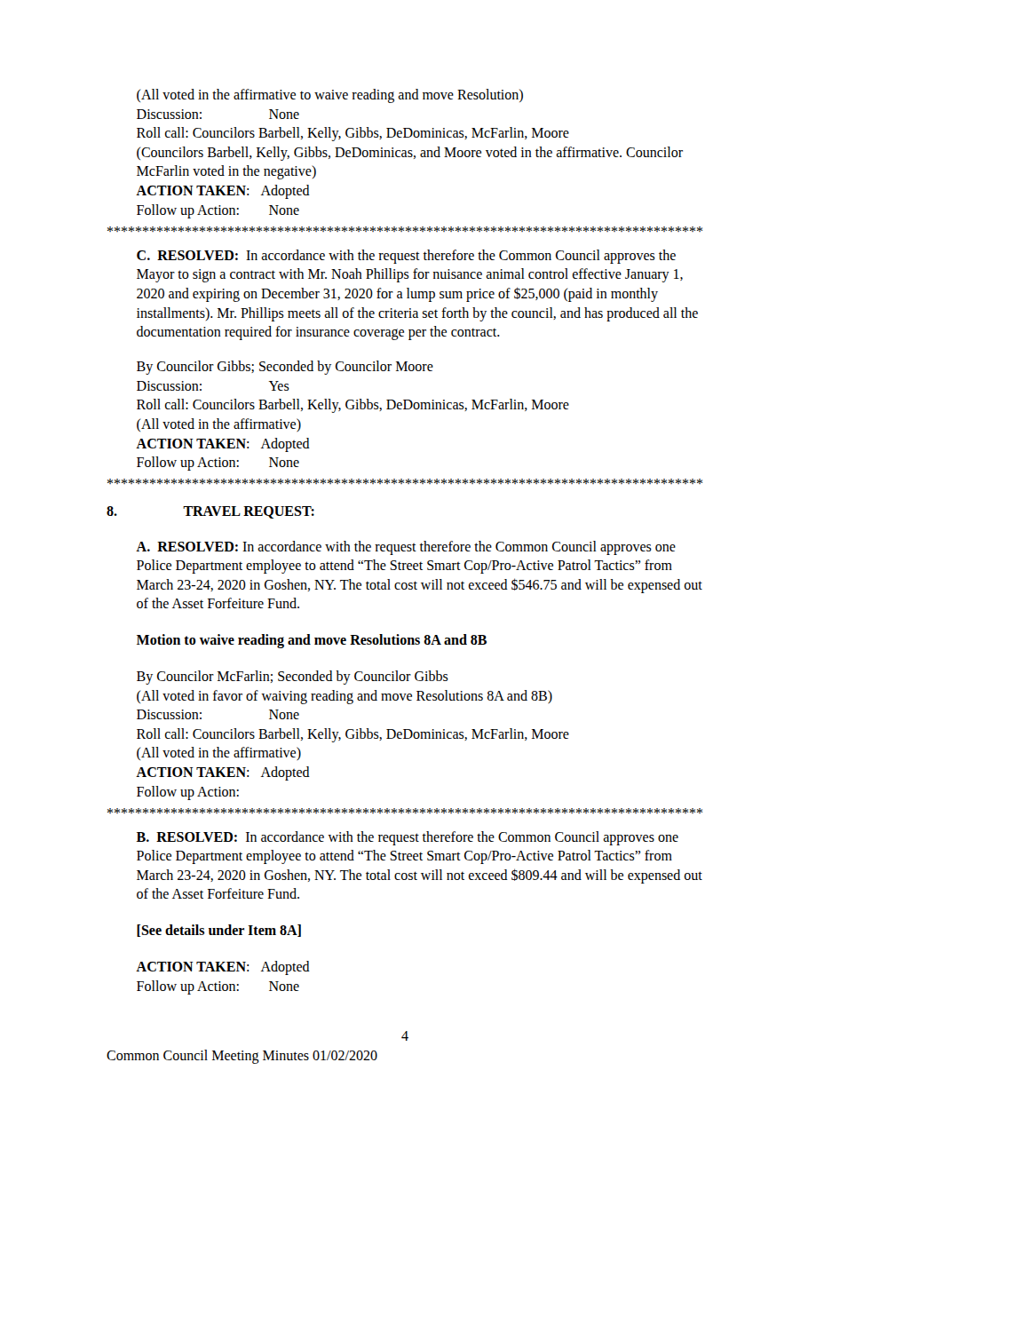(All voted in the affirmative to waive reading and move Resolution)
Discussion: None
Roll call: Councilors Barbell, Kelly, Gibbs, DeDominicas, McFarlin, Moore
(Councilors Barbell, Kelly, Gibbs, DeDominicas, and Moore voted in the affirmative. Councilor McFarlin voted in the negative)
ACTION TAKEN: Adopted
Follow up Action: None
********************************************************************************************
C. RESOLVED: In accordance with the request therefore the Common Council approves the Mayor to sign a contract with Mr. Noah Phillips for nuisance animal control effective January 1, 2020 and expiring on December 31, 2020 for a lump sum price of $25,000 (paid in monthly installments). Mr. Phillips meets all of the criteria set forth by the council, and has produced all the documentation required for insurance coverage per the contract.
By Councilor Gibbs; Seconded by Councilor Moore
Discussion: Yes
Roll call: Councilors Barbell, Kelly, Gibbs, DeDominicas, McFarlin, Moore
(All voted in the affirmative)
ACTION TAKEN: Adopted
Follow up Action: None
********************************************************************************************
8.
TRAVEL REQUEST:
A. RESOLVED: In accordance with the request therefore the Common Council approves one Police Department employee to attend “The Street Smart Cop/Pro-Active Patrol Tactics” from March 23-24, 2020 in Goshen, NY. The total cost will not exceed $546.75 and will be expensed out of the Asset Forfeiture Fund.
Motion to waive reading and move Resolutions 8A and 8B
By Councilor McFarlin; Seconded by Councilor Gibbs
(All voted in favor of waiving reading and move Resolutions 8A and 8B)
Discussion: None
Roll call: Councilors Barbell, Kelly, Gibbs, DeDominicas, McFarlin, Moore
(All voted in the affirmative)
ACTION TAKEN: Adopted
Follow up Action:
********************************************************************************************
B. RESOLVED: In accordance with the request therefore the Common Council approves one Police Department employee to attend “The Street Smart Cop/Pro-Active Patrol Tactics” from March 23-24, 2020 in Goshen, NY. The total cost will not exceed $809.44 and will be expensed out of the Asset Forfeiture Fund.
[See details under Item 8A]
ACTION TAKEN: Adopted
Follow up Action: None
4
Common Council Meeting Minutes 01/02/2020